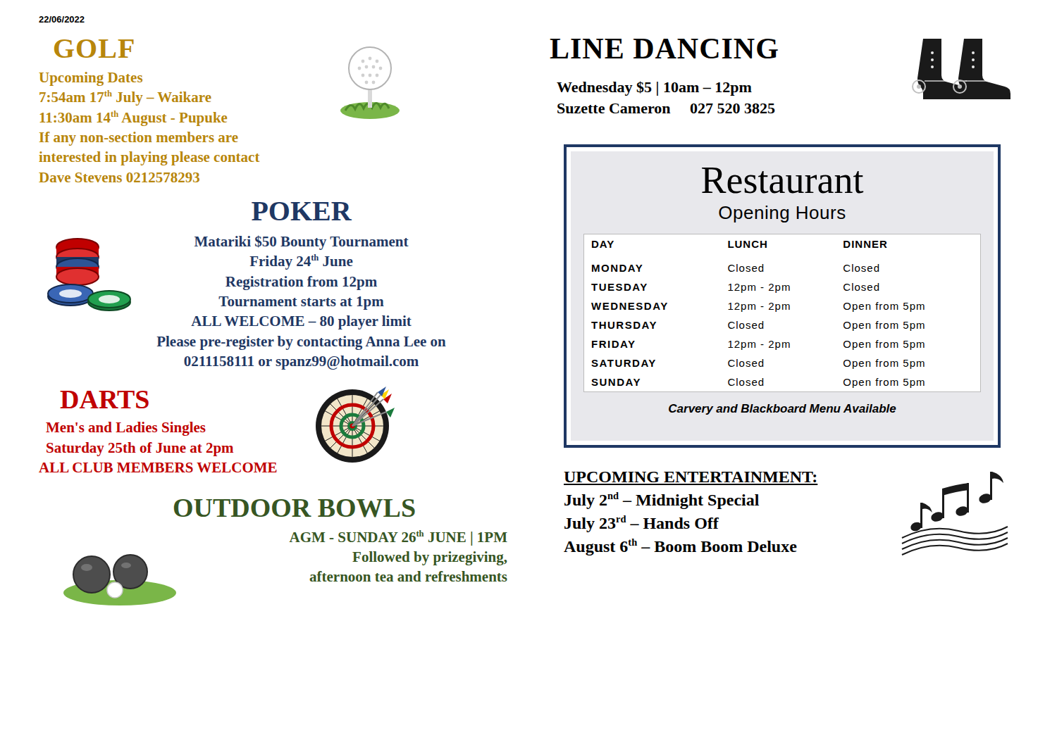22/06/2022
GOLF
Upcoming Dates
7:54am 17th July – Waikare
11:30am 14th August - Pupuke
If any non-section members are
interested in playing please contact
Dave Stevens 0212578293
POKER
Matariki $50 Bounty Tournament
Friday 24th June
Registration from 12pm
Tournament starts at 1pm
ALL WELCOME – 80 player limit
Please pre-register by contacting Anna Lee on
0211158111 or spanz99@hotmail.com
DARTS
Men's and Ladies Singles
Saturday 25th of June at 2pm
ALL CLUB MEMBERS WELCOME
OUTDOOR BOWLS
AGM - SUNDAY 26th JUNE | 1PM
Followed by prizegiving,
afternoon tea and refreshments
LINE DANCING
Wednesday $5 | 10am – 12pm
Suzette Cameron 027 520 3825
Restaurant
Opening Hours
| DAY | LUNCH | DINNER |
| --- | --- | --- |
| MONDAY | Closed | Closed |
| TUESDAY | 12pm - 2pm | Closed |
| WEDNESDAY | 12pm - 2pm | Open from 5pm |
| THURSDAY | Closed | Open from 5pm |
| FRIDAY | 12pm - 2pm | Open from 5pm |
| SATURDAY | Closed | Open from 5pm |
| SUNDAY | Closed | Open from 5pm |
Carvery and Blackboard Menu Available
UPCOMING ENTERTAINMENT:
July 2nd – Midnight Special
July 23rd – Hands Off
August 6th – Boom Boom Deluxe